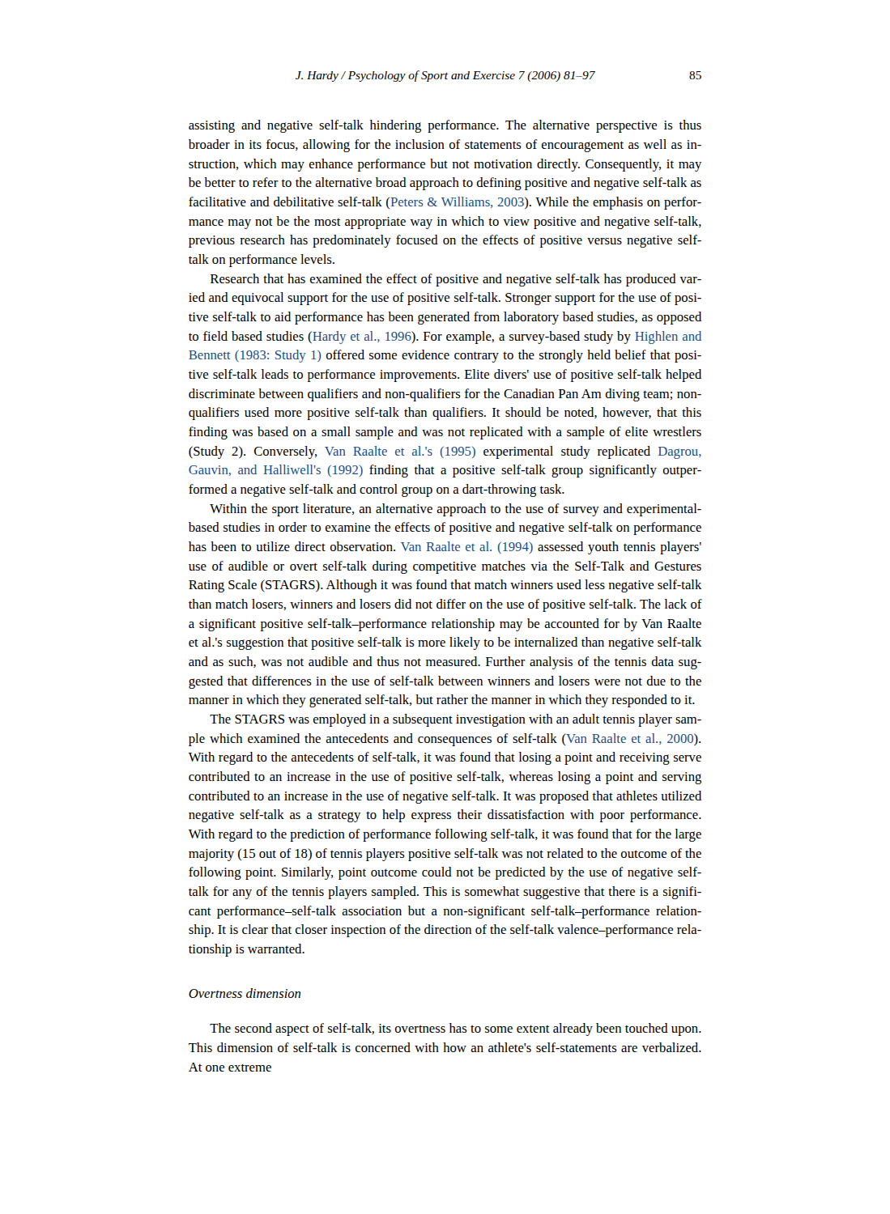J. Hardy / Psychology of Sport and Exercise 7 (2006) 81–97 85
assisting and negative self-talk hindering performance. The alternative perspective is thus broader in its focus, allowing for the inclusion of statements of encouragement as well as instruction, which may enhance performance but not motivation directly. Consequently, it may be better to refer to the alternative broad approach to defining positive and negative self-talk as facilitative and debilitative self-talk (Peters & Williams, 2003). While the emphasis on performance may not be the most appropriate way in which to view positive and negative self-talk, previous research has predominately focused on the effects of positive versus negative self-talk on performance levels.
Research that has examined the effect of positive and negative self-talk has produced varied and equivocal support for the use of positive self-talk. Stronger support for the use of positive self-talk to aid performance has been generated from laboratory based studies, as opposed to field based studies (Hardy et al., 1996). For example, a survey-based study by Highlen and Bennett (1983: Study 1) offered some evidence contrary to the strongly held belief that positive self-talk leads to performance improvements. Elite divers' use of positive self-talk helped discriminate between qualifiers and non-qualifiers for the Canadian Pan Am diving team; non-qualifiers used more positive self-talk than qualifiers. It should be noted, however, that this finding was based on a small sample and was not replicated with a sample of elite wrestlers (Study 2). Conversely, Van Raalte et al.'s (1995) experimental study replicated Dagrou, Gauvin, and Halliwell's (1992) finding that a positive self-talk group significantly outperformed a negative self-talk and control group on a dart-throwing task.
Within the sport literature, an alternative approach to the use of survey and experimental-based studies in order to examine the effects of positive and negative self-talk on performance has been to utilize direct observation. Van Raalte et al. (1994) assessed youth tennis players' use of audible or overt self-talk during competitive matches via the Self-Talk and Gestures Rating Scale (STAGRS). Although it was found that match winners used less negative self-talk than match losers, winners and losers did not differ on the use of positive self-talk. The lack of a significant positive self-talk–performance relationship may be accounted for by Van Raalte et al.'s suggestion that positive self-talk is more likely to be internalized than negative self-talk and as such, was not audible and thus not measured. Further analysis of the tennis data suggested that differences in the use of self-talk between winners and losers were not due to the manner in which they generated self-talk, but rather the manner in which they responded to it.
The STAGRS was employed in a subsequent investigation with an adult tennis player sample which examined the antecedents and consequences of self-talk (Van Raalte et al., 2000). With regard to the antecedents of self-talk, it was found that losing a point and receiving serve contributed to an increase in the use of positive self-talk, whereas losing a point and serving contributed to an increase in the use of negative self-talk. It was proposed that athletes utilized negative self-talk as a strategy to help express their dissatisfaction with poor performance. With regard to the prediction of performance following self-talk, it was found that for the large majority (15 out of 18) of tennis players positive self-talk was not related to the outcome of the following point. Similarly, point outcome could not be predicted by the use of negative self-talk for any of the tennis players sampled. This is somewhat suggestive that there is a significant performance–self-talk association but a non-significant self-talk–performance relationship. It is clear that closer inspection of the direction of the self-talk valence–performance relationship is warranted.
Overtness dimension
The second aspect of self-talk, its overtness has to some extent already been touched upon. This dimension of self-talk is concerned with how an athlete's self-statements are verbalized. At one extreme